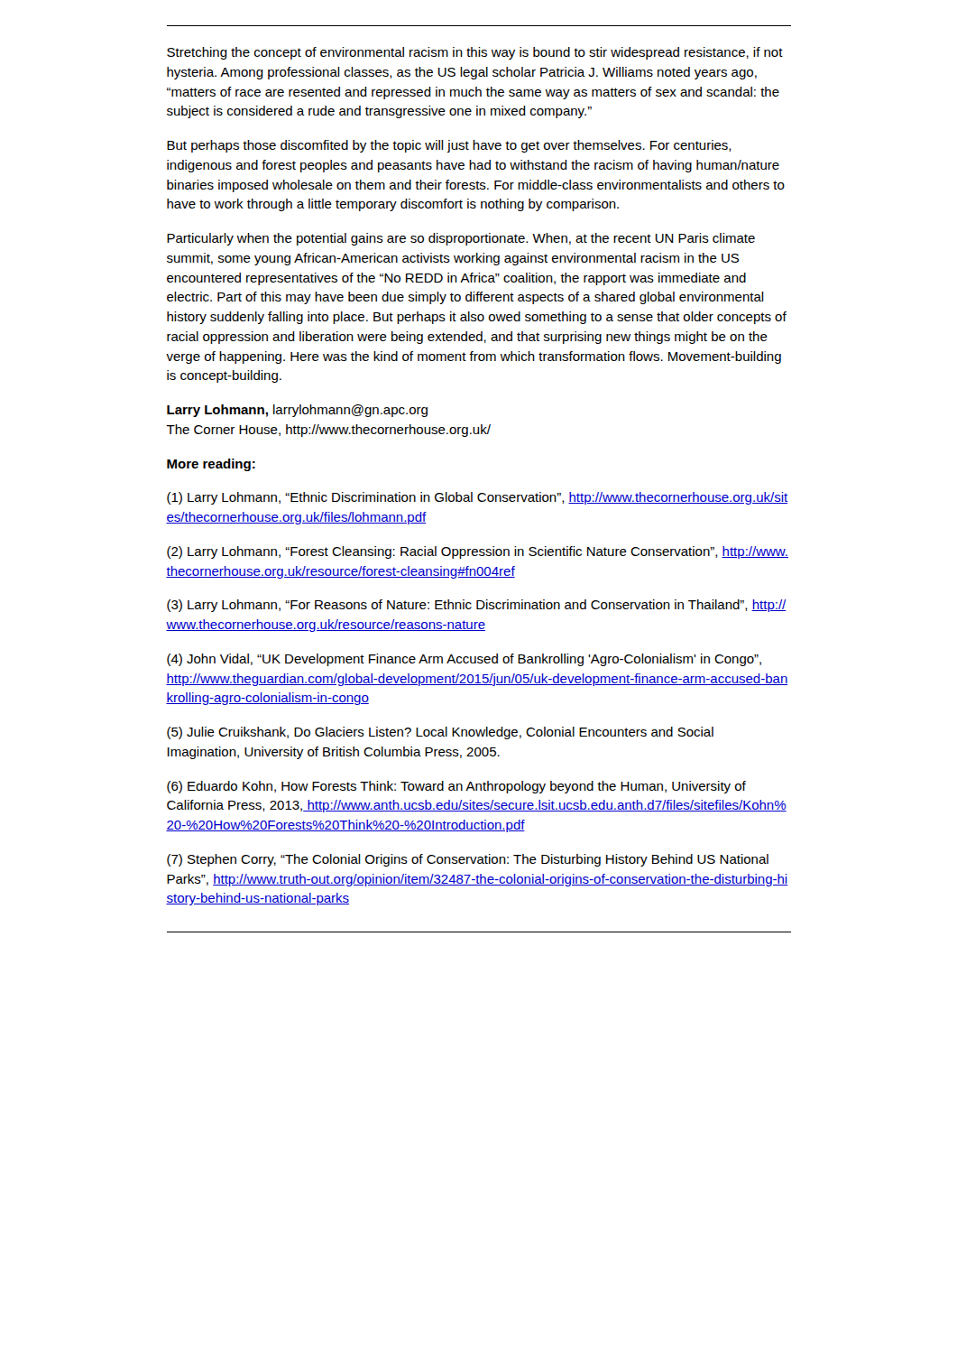Stretching the concept of environmental racism in this way is bound to stir widespread resistance, if not hysteria. Among professional classes, as the US legal scholar Patricia J. Williams noted years ago, “matters of race are resented and repressed in much the same way as matters of sex and scandal: the subject is considered a rude and transgressive one in mixed company.”
But perhaps those discomfited by the topic will just have to get over themselves. For centuries, indigenous and forest peoples and peasants have had to withstand the racism of having human/nature binaries imposed wholesale on them and their forests. For middle-class environmentalists and others to have to work through a little temporary discomfort is nothing by comparison.
Particularly when the potential gains are so disproportionate. When, at the recent UN Paris climate summit, some young African-American activists working against environmental racism in the US encountered representatives of the “No REDD in Africa” coalition, the rapport was immediate and electric. Part of this may have been due simply to different aspects of a shared global environmental history suddenly falling into place. But perhaps it also owed something to a sense that older concepts of racial oppression and liberation were being extended, and that surprising new things might be on the verge of happening. Here was the kind of moment from which transformation flows. Movement-building is concept-building.
Larry Lohmann, larrylohmann@gn.apc.org
The Corner House, http://www.thecornerhouse.org.uk/
More reading:
(1) Larry Lohmann, “Ethnic Discrimination in Global Conservation”, http://www.thecornerhouse.org.uk/sites/thecornerhouse.org.uk/files/lohmann.pdf
(2) Larry Lohmann, “Forest Cleansing: Racial Oppression in Scientific Nature Conservation”, http://www.thecornerhouse.org.uk/resource/forest-cleansing#fn004ref
(3) Larry Lohmann, “For Reasons of Nature: Ethnic Discrimination and Conservation in Thailand”, http://www.thecornerhouse.org.uk/resource/reasons-nature
(4) John Vidal, “UK Development Finance Arm Accused of Bankrolling 'Agro-Colonialism' in Congo”,
http://www.theguardian.com/global-development/2015/jun/05/uk-development-finance-arm-accused-bankrolling-agro-colonialism-in-congo
(5) Julie Cruikshank, Do Glaciers Listen? Local Knowledge, Colonial Encounters and Social Imagination, University of British Columbia Press, 2005.
(6) Eduardo Kohn, How Forests Think: Toward an Anthropology beyond the Human, University of California Press, 2013, http://www.anth.ucsb.edu/sites/secure.lsit.ucsb.edu.anth.d7/files/sitefiles/Kohn%20-%20How%20Forests%20Think%20-%20Introduction.pdf
(7) Stephen Corry, “The Colonial Origins of Conservation: The Disturbing History Behind US National Parks”, http://www.truth-out.org/opinion/item/32487-the-colonial-origins-of-conservation-the-disturbing-history-behind-us-national-parks